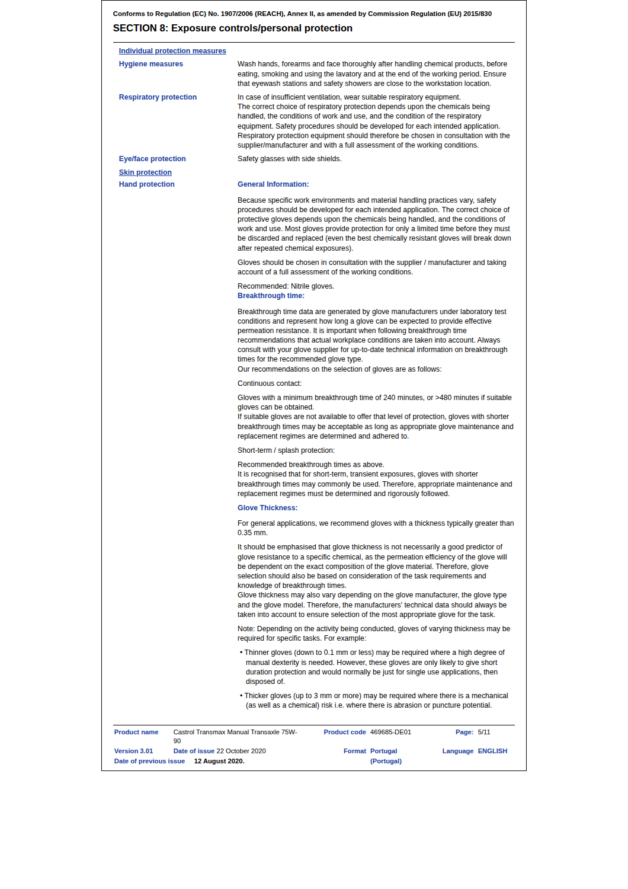Conforms to Regulation (EC) No. 1907/2006 (REACH), Annex II, as amended by Commission Regulation (EU) 2015/830
SECTION 8: Exposure controls/personal protection
Individual protection measures
| Hygiene measures | Wash hands, forearms and face thoroughly after handling chemical products, before eating, smoking and using the lavatory and at the end of the working period. Ensure that eyewash stations and safety showers are close to the workstation location. |
| Respiratory protection | In case of insufficient ventilation, wear suitable respiratory equipment. The correct choice of respiratory protection depends upon the chemicals being handled, the conditions of work and use, and the condition of the respiratory equipment. Safety procedures should be developed for each intended application. Respiratory protection equipment should therefore be chosen in consultation with the supplier/manufacturer and with a full assessment of the working conditions. |
| Eye/face protection | Safety glasses with side shields. |
| Skin protection |
| Hand protection | General Information: Because specific work environments and material handling practices vary, safety procedures should be developed for each intended application. The correct choice of protective gloves depends upon the chemicals being handled, and the conditions of work and use. Most gloves provide protection for only a limited time before they must be discarded and replaced (even the best chemically resistant gloves will break down after repeated chemical exposures). Gloves should be chosen in consultation with the supplier / manufacturer and taking account of a full assessment of the working conditions. Recommended: Nitrile gloves. Breakthrough time: Breakthrough time data are generated by glove manufacturers under laboratory test conditions and represent how long a glove can be expected to provide effective permeation resistance. It is important when following breakthrough time recommendations that actual workplace conditions are taken into account. Always consult with your glove supplier for up-to-date technical information on breakthrough times for the recommended glove type. Our recommendations on the selection of gloves are as follows: Continuous contact: Gloves with a minimum breakthrough time of 240 minutes, or >480 minutes if suitable gloves can be obtained. If suitable gloves are not available to offer that level of protection, gloves with shorter breakthrough times may be acceptable as long as appropriate glove maintenance and replacement regimes are determined and adhered to. Short-term / splash protection: Recommended breakthrough times as above. It is recognised that for short-term, transient exposures, gloves with shorter breakthrough times may commonly be used. Therefore, appropriate maintenance and replacement regimes must be determined and rigorously followed. Glove Thickness: For general applications, we recommend gloves with a thickness typically greater than 0.35 mm. It should be emphasised that glove thickness is not necessarily a good predictor of glove resistance to a specific chemical, as the permeation efficiency of the glove will be dependent on the exact composition of the glove material. Therefore, glove selection should also be based on consideration of the task requirements and knowledge of breakthrough times. Glove thickness may also vary depending on the glove manufacturer, the glove type and the glove model. Therefore, the manufacturers' technical data should always be taken into account to ensure selection of the most appropriate glove for the task. Note: Depending on the activity being conducted, gloves of varying thickness may be required for specific tasks. For example: • Thinner gloves (down to 0.1 mm or less) may be required where a high degree of manual dexterity is needed. However, these gloves are only likely to give short duration protection and would normally be just for single use applications, then disposed of. • Thicker gloves (up to 3 mm or more) may be required where there is a mechanical (as well as a chemical) risk i.e. where there is abrasion or puncture potential. |
| Product name | Castrol Transmax Manual Transaxle 75W-90 | Product code | 469685-DE01 | Page: | 5/11 |
| Version 3.01 | Date of issue 22 October 2020 | Format | Portugal | Language | ENGLISH |
| Date of previous issue 12 August 2020. | | (Portugal) | |